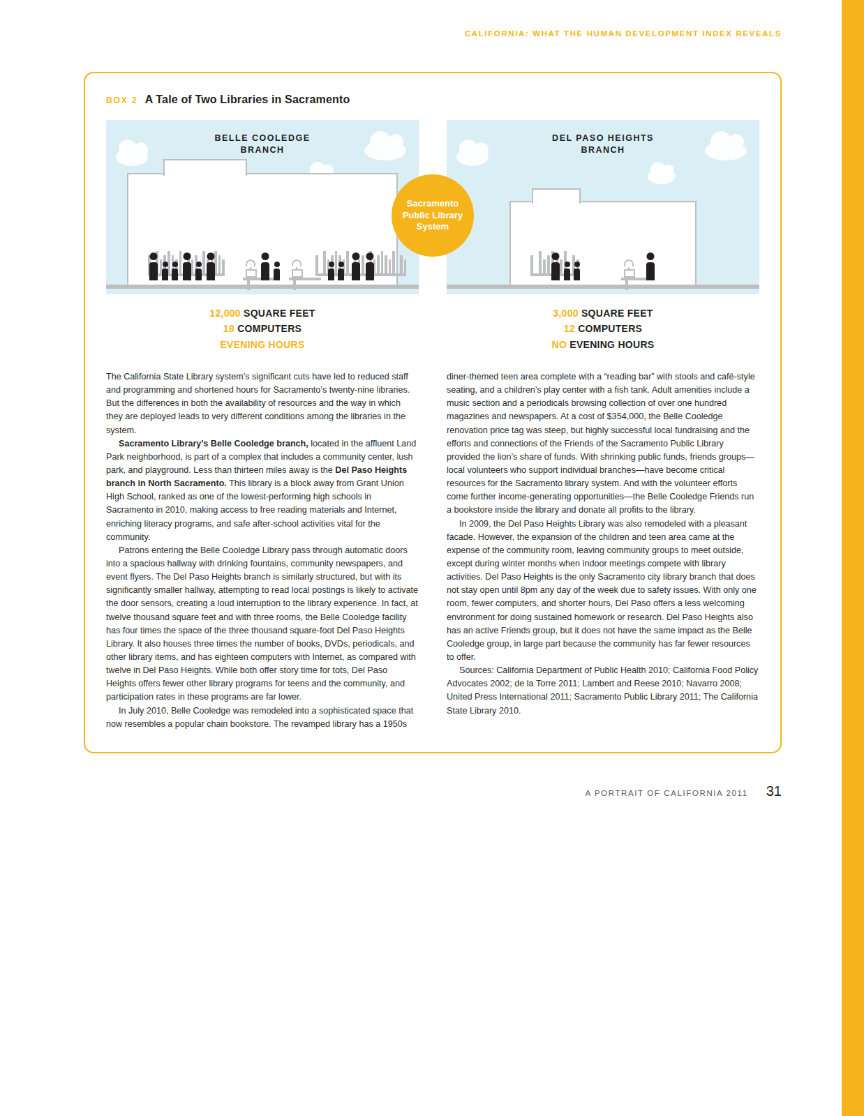California: What the Human Development Index Reveals
Box 2 A Tale of Two Libraries in Sacramento
Belle Cooledge
Branch
12,000 SQUARE FEET
18 COMPUTERS
EVENING HOURS
Sacramento
Public Library
System
Del Paso Heights
Branch
3,000 SQUARE FEET
12 COMPUTERS
NO EVENING HOURS
The California State Library system’s significant cuts have led to reduced staff and programming and shortened hours for Sacramento’s twenty-nine libraries. But the differences in both the availability of resources and the way in which they are deployed leads to very different conditions among the libraries in the system.
Sacramento Library’s Belle Cooledge branch, located in the affluent Land Park neighborhood, is part of a complex that includes a community center, lush park, and playground. Less than thirteen miles away is the Del Paso Heights branch in North Sacramento. This library is a block away from Grant Union High School, ranked as one of the lowest-performing high schools in Sacramento in 2010, making access to free reading materials and Internet, enriching literacy programs, and safe after-school activities vital for the community.
Patrons entering the Belle Cooledge Library pass through automatic doors into a spacious hallway with drinking fountains, community newspapers, and event flyers. The Del Paso Heights branch is similarly structured, but with its significantly smaller hallway, attempting to read local postings is likely to activate the door sensors, creating a loud interruption to the library experience. In fact, at twelve thousand square feet and with three rooms, the Belle Cooledge facility has four times the space of the three thousand square-foot Del Paso Heights Library. It also houses three times the number of books, DVDs, periodicals, and other library items, and has eighteen computers with Internet, as compared with twelve in Del Paso Heights. While both offer story time for tots, Del Paso Heights offers fewer other library programs for teens and the community, and participation rates in these programs are far lower.
In July 2010, Belle Cooledge was remodeled into a sophisticated space that now resembles a popular chain bookstore. The revamped library has a 1950s diner-themed teen area complete with a “reading bar” with stools and café-style seating, and a children’s play center with a fish tank. Adult amenities include a music section and a periodicals browsing collection of over one hundred magazines and newspapers. At a cost of $354,000, the Belle Cooledge renovation price tag was steep, but highly successful local fundraising and the efforts and connections of the Friends of the Sacramento Public Library provided the lion’s share of funds. With shrinking public funds, friends groups—local volunteers who support individual branches—have become critical resources for the Sacramento library system. And with the volunteer efforts come further income-generating opportunities—the Belle Cooledge Friends run a bookstore inside the library and donate all profits to the library.
In 2009, the Del Paso Heights Library was also remodeled with a pleasant facade. However, the expansion of the children and teen area came at the expense of the community room, leaving community groups to meet outside, except during winter months when indoor meetings compete with library activities. Del Paso Heights is the only Sacramento city library branch that does not stay open until 8pm any day of the week due to safety issues. With only one room, fewer computers, and shorter hours, Del Paso offers a less welcoming environment for doing sustained homework or research. Del Paso Heights also has an active Friends group, but it does not have the same impact as the Belle Cooledge group, in large part because the community has far fewer resources to offer.
Sources: California Department of Public Health 2010; California Food Policy Advocates 2002; de la Torre 2011; Lambert and Reese 2010; Navarro 2008; United Press International 2011; Sacramento Public Library 2011; The California State Library 2010.
A Portrait of California 2011 31